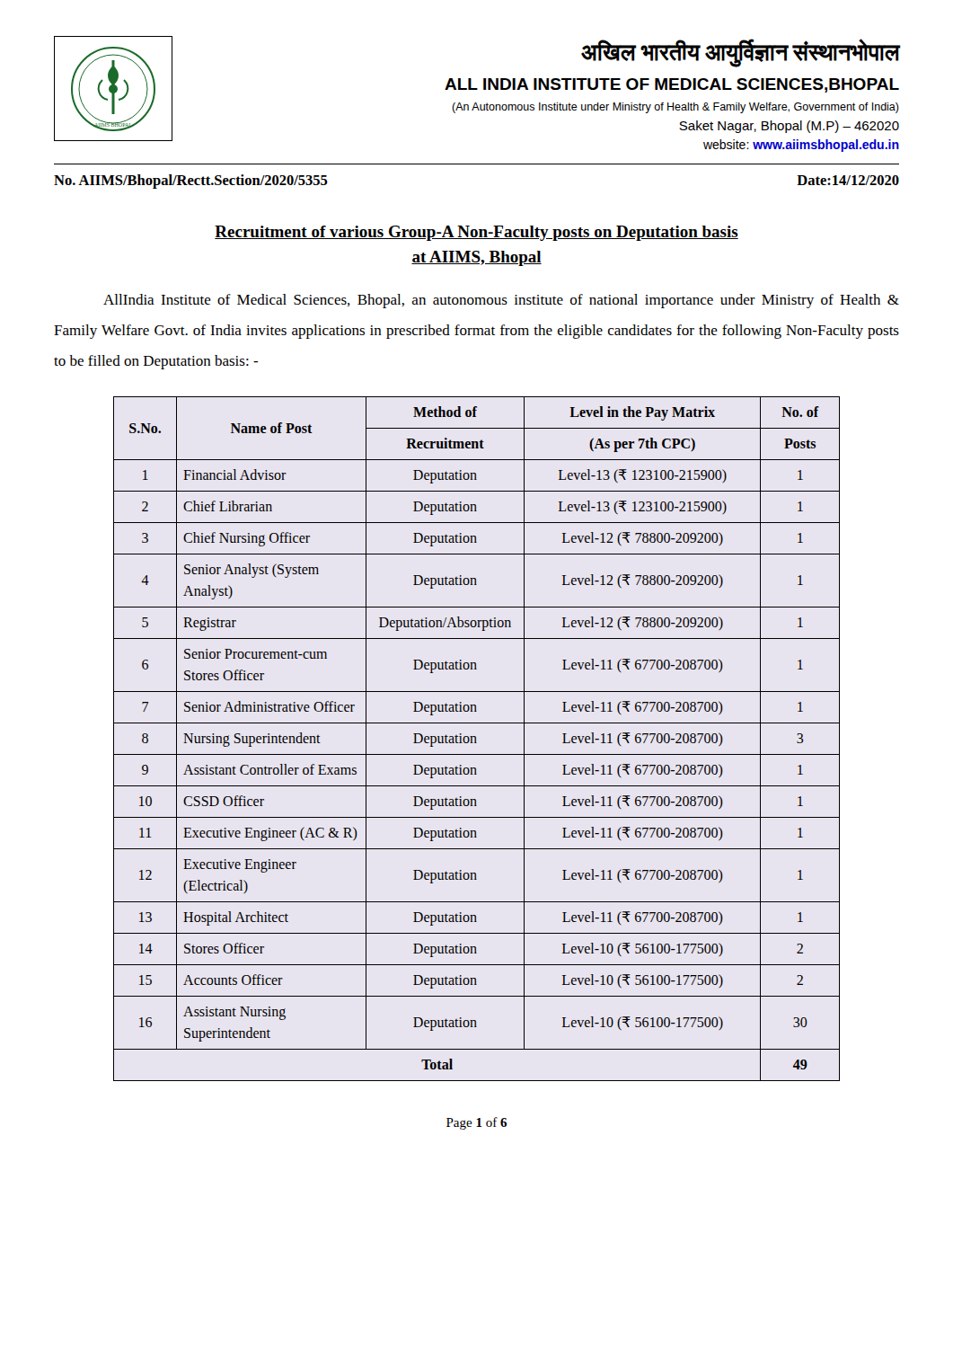AIIMS BHOPAL
अखिल भारतीय आयुर्विज्ञान संस्थानभोपाल
ALL INDIA INSTITUTE OF MEDICAL SCIENCES,BHOPAL
(An Autonomous Institute under Ministry of Health & Family Welfare, Government of India)
Saket Nagar, Bhopal (M.P) – 462020
website: www.aiimsbhopal.edu.in
No. AIIMS/Bhopal/Rectt.Section/2020/5355 Date:14/12/2020
Recruitment of various Group-A Non-Faculty posts on Deputation basis
at AIIMS, Bhopal
AllIndia Institute of Medical Sciences, Bhopal, an autonomous institute of national importance under Ministry of Health & Family Welfare Govt. of India invites applications in prescribed format from the eligible candidates for the following Non-Faculty posts to be filled on Deputation basis: -
| S.No. | Name of Post | Method of | Level in the Pay Matrix | No. of |
| --- | --- | --- | --- | --- |
| Recruitment | (As per 7th CPC) | Posts |
| 1 | Financial Advisor | Deputation | Level-13 (₹ 123100-215900) | 1 |
| 2 | Chief Librarian | Deputation | Level-13 (₹ 123100-215900) | 1 |
| 3 | Chief Nursing Officer | Deputation | Level-12 (₹ 78800-209200) | 1 |
| 4 | Senior Analyst (System Analyst) | Deputation | Level-12 (₹ 78800-209200) | 1 |
| 5 | Registrar | Deputation/Absorption | Level-12 (₹ 78800-209200) | 1 |
| 6 | Senior Procurement-cum Stores Officer | Deputation | Level-11 (₹ 67700-208700) | 1 |
| 7 | Senior Administrative Officer | Deputation | Level-11 (₹ 67700-208700) | 1 |
| 8 | Nursing Superintendent | Deputation | Level-11 (₹ 67700-208700) | 3 |
| 9 | Assistant Controller of Exams | Deputation | Level-11 (₹ 67700-208700) | 1 |
| 10 | CSSD Officer | Deputation | Level-11 (₹ 67700-208700) | 1 |
| 11 | Executive Engineer (AC & R) | Deputation | Level-11 (₹ 67700-208700) | 1 |
| 12 | Executive Engineer (Electrical) | Deputation | Level-11 (₹ 67700-208700) | 1 |
| 13 | Hospital Architect | Deputation | Level-11 (₹ 67700-208700) | 1 |
| 14 | Stores Officer | Deputation | Level-10 (₹ 56100-177500) | 2 |
| 15 | Accounts Officer | Deputation | Level-10 (₹ 56100-177500) | 2 |
| 16 | Assistant Nursing Superintendent | Deputation | Level-10 (₹ 56100-177500) | 30 |
| Total | 49 |
Page 1 of 6